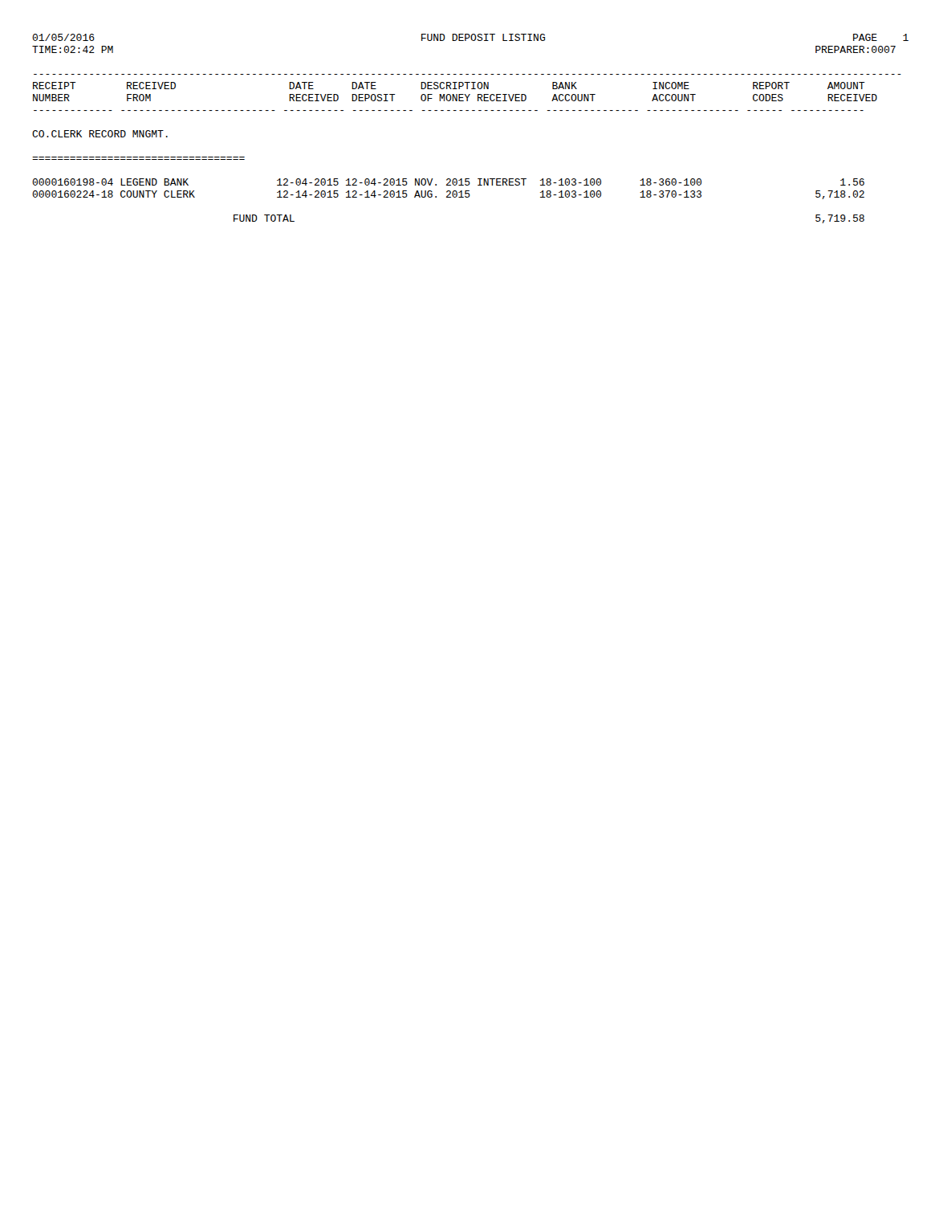01/05/2016                                                    FUND DEPOSIT LISTING                                                 PAGE    1
TIME:02:42 PM                                                                                                                PREPARER:0007

-------------------------------------------------------------------------------------------------------------------------------------------
RECEIPT        RECEIVED                  DATE      DATE       DESCRIPTION          BANK            INCOME          REPORT      AMOUNT
NUMBER         FROM                      RECEIVED  DEPOSIT    OF MONEY RECEIVED    ACCOUNT         ACCOUNT         CODES       RECEIVED
------------- ------------------------- ---------- ---------- ------------------- --------------- --------------- ------ ------------

CO.CLERK RECORD MNGMT.

==================================

0000160198-04 LEGEND BANK              12-04-2015 12-04-2015 NOV. 2015 INTEREST  18-103-100      18-360-100                      1.56
0000160224-18 COUNTY CLERK             12-14-2015 12-14-2015 AUG. 2015           18-103-100      18-370-133                  5,718.02

                                FUND TOTAL                                                                                   5,719.58